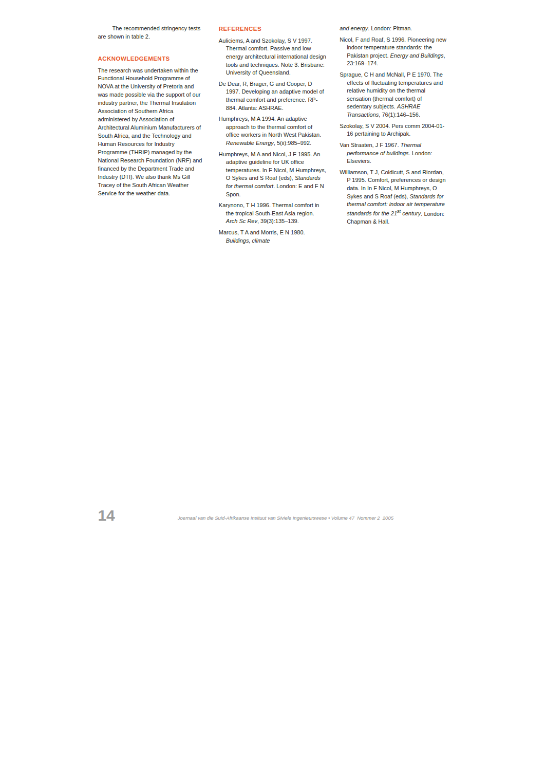The recommended stringency tests are shown in table 2.
Acknowledgements
The research was undertaken within the Functional Household Programme of NOVA at the University of Pretoria and was made possible via the support of our industry partner, the Thermal Insulation Association of Southern Africa administered by Association of Architectural Aluminium Manufacturers of South Africa, and the Technology and Human Resources for Industry Programme (THRIP) managed by the National Research Foundation (NRF) and financed by the Department Trade and Industry (DTI). We also thank Ms Gill Tracey of the South African Weather Service for the weather data.
References
Auliciems, A and Szokolay, S V 1997. Thermal comfort. Passive and low energy architectural international design tools and techniques. Note 3. Brisbane: University of Queensland.
De Dear, R, Brager, G and Cooper, D 1997. Developing an adaptive model of thermal comfort and preference. RP-884. Atlanta: ASHRAE.
Humphreys, M A 1994. An adaptive approach to the thermal comfort of office workers in North West Pakistan. Renewable Energy, 5(ii):985–992.
Humphreys, M A and Nicol, J F 1995. An adaptive guideline for UK office temperatures. In F Nicol, M Humphreys, O Sykes and S Roaf (eds), Standards for thermal comfort. London: E and F N Spon.
Karynono, T H 1996. Thermal comfort in the tropical South-East Asia region. Arch Sc Rev, 39(3):135–139.
Marcus, T A and Morris, E N 1980. Buildings, climate
and energy. London: Pitman.
Nicol, F and Roaf, S 1996. Pioneering new indoor temperature standards: the Pakistan project. Energy and Buildings, 23:169–174.
Sprague, C H and McNall, P E 1970. The effects of fluctuating temperatures and relative humidity on the thermal sensation (thermal comfort) of sedentary subjects. ASHRAE Transactions, 76(1):146–156.
Szokolay, S V 2004. Pers comm 2004-01-16 pertaining to Archipak.
Van Straaten, J F 1967. Thermal performance of buildings. London: Elseviers.
Williamson, T J, Coldicutt, S and Riordan, P 1995. Comfort, preferences or design data. In In F Nicol, M Humphreys, O Sykes and S Roaf (eds), Standards for thermal comfort: indoor air temperature standards for the 21st century. London: Chapman & Hall.
14
Joernaal van die Suid-Afrikaanse Insituut van Siviele Ingenieurswese • Volume 47 Nommer 2 2005